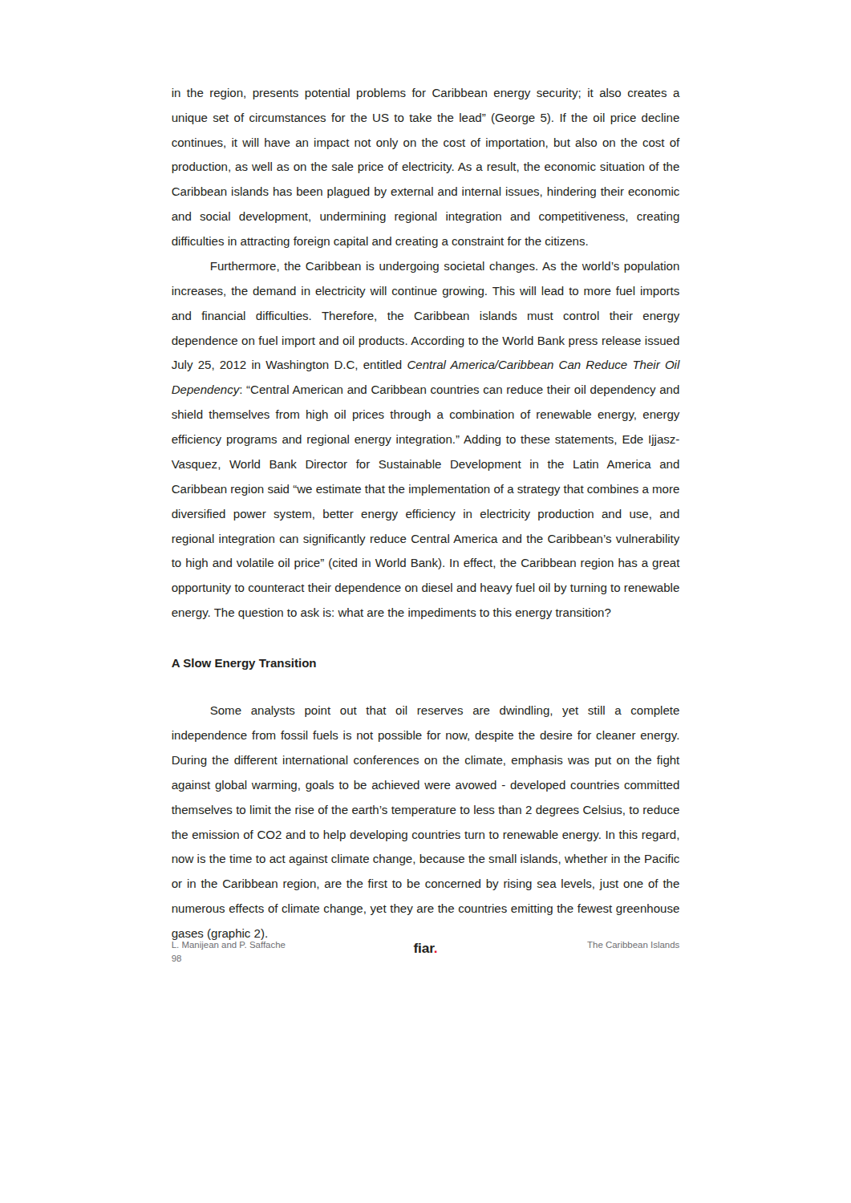in the region, presents potential problems for Caribbean energy security; it also creates a unique set of circumstances for the US to take the lead” (George 5). If the oil price decline continues, it will have an impact not only on the cost of importation, but also on the cost of production, as well as on the sale price of electricity. As a result, the economic situation of the Caribbean islands has been plagued by external and internal issues, hindering their economic and social development, undermining regional integration and competitiveness, creating difficulties in attracting foreign capital and creating a constraint for the citizens.
Furthermore, the Caribbean is undergoing societal changes. As the world’s population increases, the demand in electricity will continue growing. This will lead to more fuel imports and financial difficulties. Therefore, the Caribbean islands must control their energy dependence on fuel import and oil products. According to the World Bank press release issued July 25, 2012 in Washington D.C, entitled Central America/Caribbean Can Reduce Their Oil Dependency: “Central American and Caribbean countries can reduce their oil dependency and shield themselves from high oil prices through a combination of renewable energy, energy efficiency programs and regional energy integration.” Adding to these statements, Ede Ijjasz-Vasquez, World Bank Director for Sustainable Development in the Latin America and Caribbean region said “we estimate that the implementation of a strategy that combines a more diversified power system, better energy efficiency in electricity production and use, and regional integration can significantly reduce Central America and the Caribbean’s vulnerability to high and volatile oil price” (cited in World Bank). In effect, the Caribbean region has a great opportunity to counteract their dependence on diesel and heavy fuel oil by turning to renewable energy. The question to ask is: what are the impediments to this energy transition?
A Slow Energy Transition
Some analysts point out that oil reserves are dwindling, yet still a complete independence from fossil fuels is not possible for now, despite the desire for cleaner energy. During the different international conferences on the climate, emphasis was put on the fight against global warming, goals to be achieved were avowed - developed countries committed themselves to limit the rise of the earth’s temperature to less than 2 degrees Celsius, to reduce the emission of CO2 and to help developing countries turn to renewable energy. In this regard, now is the time to act against climate change, because the small islands, whether in the Pacific or in the Caribbean region, are the first to be concerned by rising sea levels, just one of the numerous effects of climate change, yet they are the countries emitting the fewest greenhouse gases (graphic 2).
L. Manijean and P. Saffache98
fiar.
The Caribbean Islands